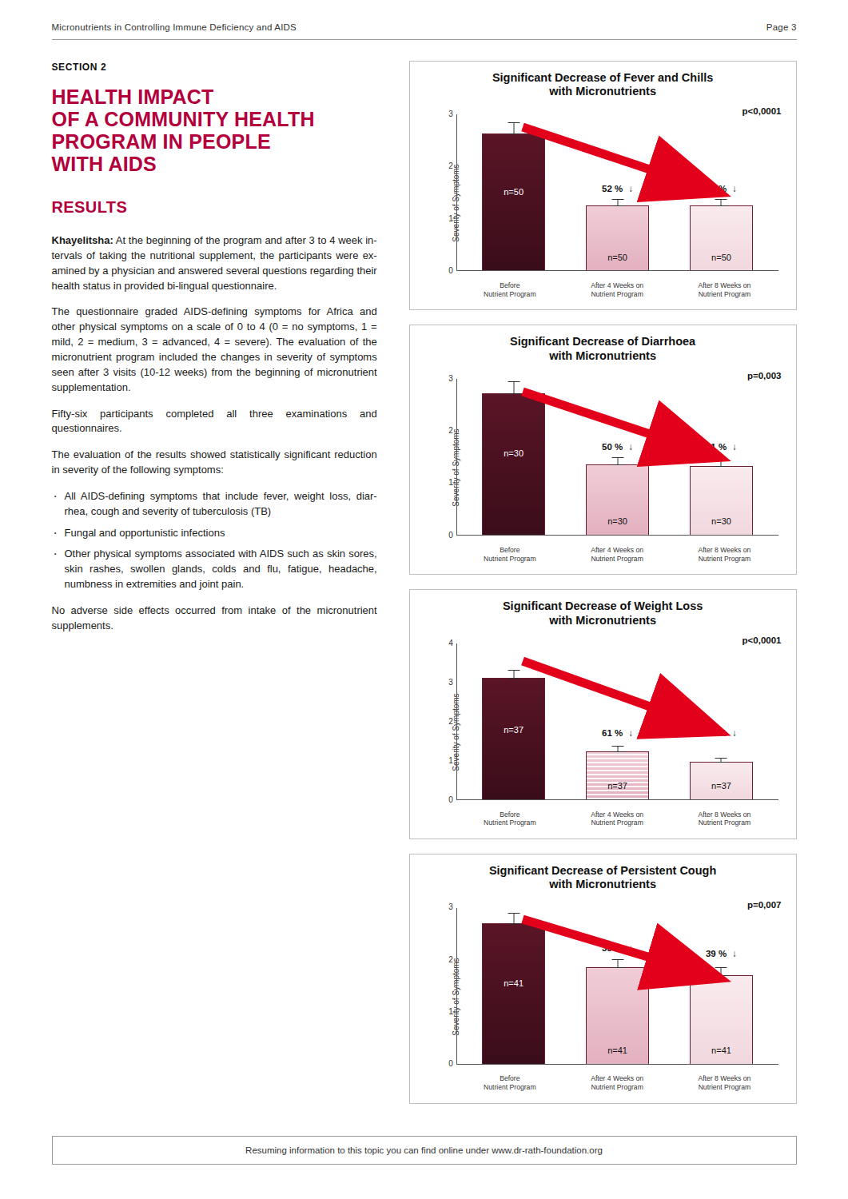Micronutrients in Controlling Immune Deficiency and AIDS
Page 3
SECTION 2
Health Impact
of a Community Health
Program in People
with AIDS
Results
Khayelitsha: At the beginning of the program and after 3 to 4 week intervals of taking the nutritional supplement, the participants were examined by a physician and answered several questions regarding their health status in provided bi-lingual questionnaire.
The questionnaire graded AIDS-defining symptoms for Africa and other physical symptoms on a scale of 0 to 4 (0 = no symptoms, 1 = mild, 2 = medium, 3 = advanced, 4 = severe). The evaluation of the micronutrient program included the changes in severity of symptoms seen after 3 visits (10-12 weeks) from the beginning of micronutrient supplementation.
Fifty-six participants completed all three examinations and questionnaires.
The evaluation of the results showed statistically significant reduction in severity of the following symptoms:
All AIDS-defining symptoms that include fever, weight loss, diarrhea, cough and severity of tuberculosis (TB)
Fungal and opportunistic infections
Other physical symptoms associated with AIDS such as skin sores, skin rashes, swollen glands, colds and flu, fatigue, headache, numbness in extremities and joint pain.
No adverse side effects occurred from intake of the micronutrient supplements.
Significant Decrease of Fever and Chills
with Micronutrients
p<0,0001
Severity of Symptoms
3 2 1 0
n=50
52 % ↓
n=50
52 % ↓
n=50
Before
Nutrient Program
After 4 Weeks on
Nutrient Program
After 8 Weeks on
Nutrient Program
Significant Decrease of Diarrhoea
with Micronutrients
p=0,003
Severity of Symptoms
3 2 1 0
n=30
50 % ↓
n=30
51 % ↓
n=30
Before
Nutrient Program
After 4 Weeks on
Nutrient Program
After 8 Weeks on
Nutrient Program
Significant Decrease of Weight Loss
with Micronutrients
p<0,0001
Severity of Symptoms
4 3 2 1 0
n=37
61 % ↓
n=37
70 % ↓
n=37
Before
Nutrient Program
After 4 Weeks on
Nutrient Program
After 8 Weeks on
Nutrient Program
Significant Decrease of Persistent Cough
with Micronutrients
p=0,007
Severity of Symptoms
3 2 1 0
n=41
33 % ↓
n=41
39 % ↓
n=41
Before
Nutrient Program
After 4 Weeks on
Nutrient Program
After 8 Weeks on
Nutrient Program
Resuming information to this topic you can find online under www.dr-rath-foundation.org